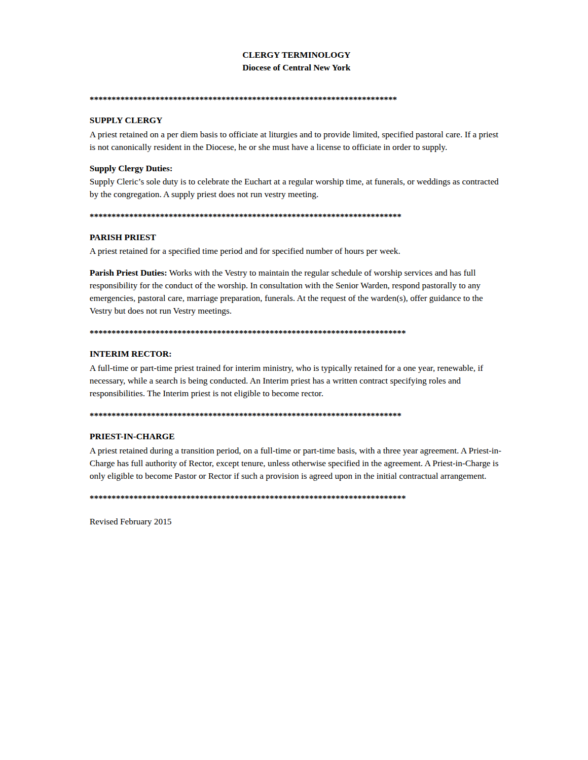CLERGY TERMINOLOGY Diocese of Central New York
**********************************************************************
SUPPLY CLERGY
A priest retained on a per diem basis to officiate at liturgies and to provide limited, specified pastoral care. If a priest is not canonically resident in the Diocese, he or she must have a license to officiate in order to supply.
Supply Clergy Duties:
Supply Cleric’s sole duty is to celebrate the Euchart at a regular worship time, at funerals, or weddings as contracted by the congregation. A supply priest does not run vestry meeting.
***********************************************************************
PARISH PRIEST
A priest retained for a specified time period and for specified number of hours per week.
Parish Priest Duties: Works with the Vestry to maintain the regular schedule of worship services and has full responsibility for the conduct of the worship. In consultation with the Senior Warden, respond pastorally to any emergencies, pastoral care, marriage preparation, funerals. At the request of the warden(s), offer guidance to the Vestry but does not run Vestry meetings.
************************************************************************
INTERIM RECTOR:
A full-time or part-time priest trained for interim ministry, who is typically retained for a one year, renewable, if necessary, while a search is being conducted. An Interim priest has a written contract specifying roles and responsibilities. The Interim priest is not eligible to become rector.
***********************************************************************
PRIEST-IN-CHARGE
A priest retained during a transition period, on a full-time or part-time basis, with a three year agreement. A Priest-in-Charge has full authority of Rector, except tenure, unless otherwise specified in the agreement. A Priest-in-Charge is only eligible to become Pastor or Rector if such a provision is agreed upon in the initial contractual arrangement.
************************************************************************
Revised February 2015